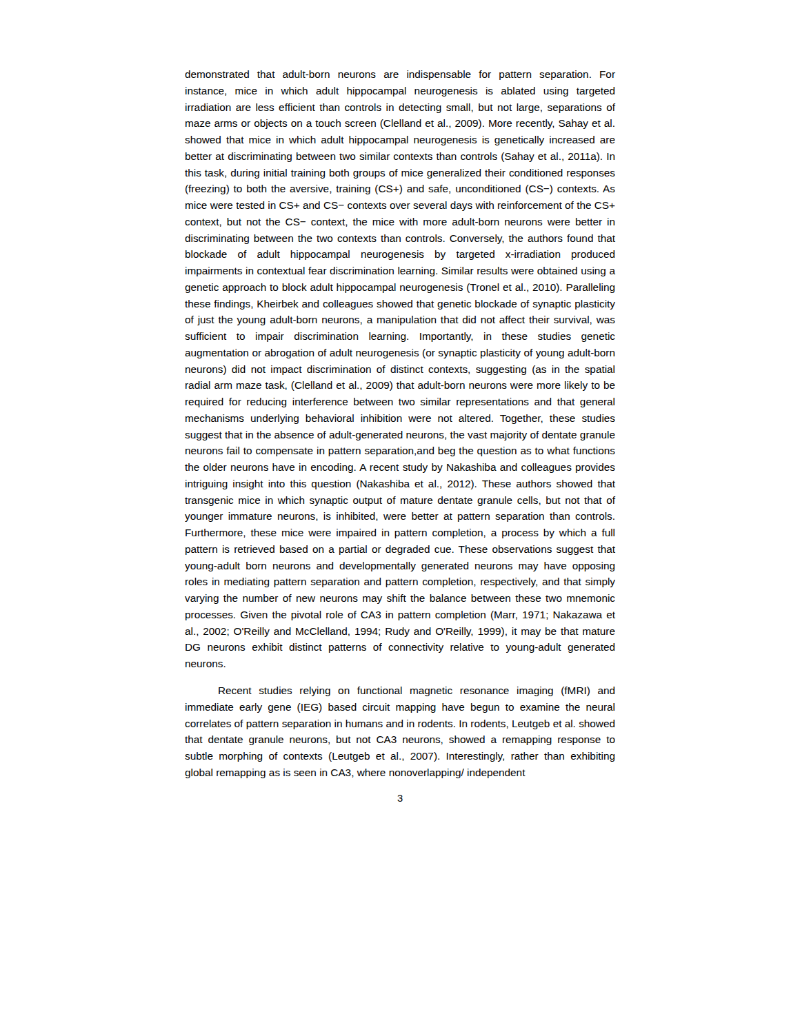demonstrated that adult-born neurons are indispensable for pattern separation. For instance, mice in which adult hippocampal neurogenesis is ablated using targeted irradiation are less efficient than controls in detecting small, but not large, separations of maze arms or objects on a touch screen (Clelland et al., 2009). More recently, Sahay et al. showed that mice in which adult hippocampal neurogenesis is genetically increased are better at discriminating between two similar contexts than controls (Sahay et al., 2011a). In this task, during initial training both groups of mice generalized their conditioned responses (freezing) to both the aversive, training (CS+) and safe, unconditioned (CS−) contexts. As mice were tested in CS+ and CS− contexts over several days with reinforcement of the CS+ context, but not the CS− context, the mice with more adult-born neurons were better in discriminating between the two contexts than controls. Conversely, the authors found that blockade of adult hippocampal neurogenesis by targeted x-irradiation produced impairments in contextual fear discrimination learning. Similar results were obtained using a genetic approach to block adult hippocampal neurogenesis (Tronel et al., 2010). Paralleling these findings, Kheirbek and colleagues showed that genetic blockade of synaptic plasticity of just the young adult-born neurons, a manipulation that did not affect their survival, was sufficient to impair discrimination learning. Importantly, in these studies genetic augmentation or abrogation of adult neurogenesis (or synaptic plasticity of young adult-born neurons) did not impact discrimination of distinct contexts, suggesting (as in the spatial radial arm maze task, (Clelland et al., 2009) that adult-born neurons were more likely to be required for reducing interference between two similar representations and that general mechanisms underlying behavioral inhibition were not altered. Together, these studies suggest that in the absence of adult-generated neurons, the vast majority of dentate granule neurons fail to compensate in pattern separation,and beg the question as to what functions the older neurons have in encoding. A recent study by Nakashiba and colleagues provides intriguing insight into this question (Nakashiba et al., 2012). These authors showed that transgenic mice in which synaptic output of mature dentate granule cells, but not that of younger immature neurons, is inhibited, were better at pattern separation than controls. Furthermore, these mice were impaired in pattern completion, a process by which a full pattern is retrieved based on a partial or degraded cue. These observations suggest that young-adult born neurons and developmentally generated neurons may have opposing roles in mediating pattern separation and pattern completion, respectively, and that simply varying the number of new neurons may shift the balance between these two mnemonic processes. Given the pivotal role of CA3 in pattern completion (Marr, 1971; Nakazawa et al., 2002; O'Reilly and McClelland, 1994; Rudy and O'Reilly, 1999), it may be that mature DG neurons exhibit distinct patterns of connectivity relative to young-adult generated neurons.
Recent studies relying on functional magnetic resonance imaging (fMRI) and immediate early gene (IEG) based circuit mapping have begun to examine the neural correlates of pattern separation in humans and in rodents. In rodents, Leutgeb et al. showed that dentate granule neurons, but not CA3 neurons, showed a remapping response to subtle morphing of contexts (Leutgeb et al., 2007). Interestingly, rather than exhibiting global remapping as is seen in CA3, where nonoverlapping/ independent
3